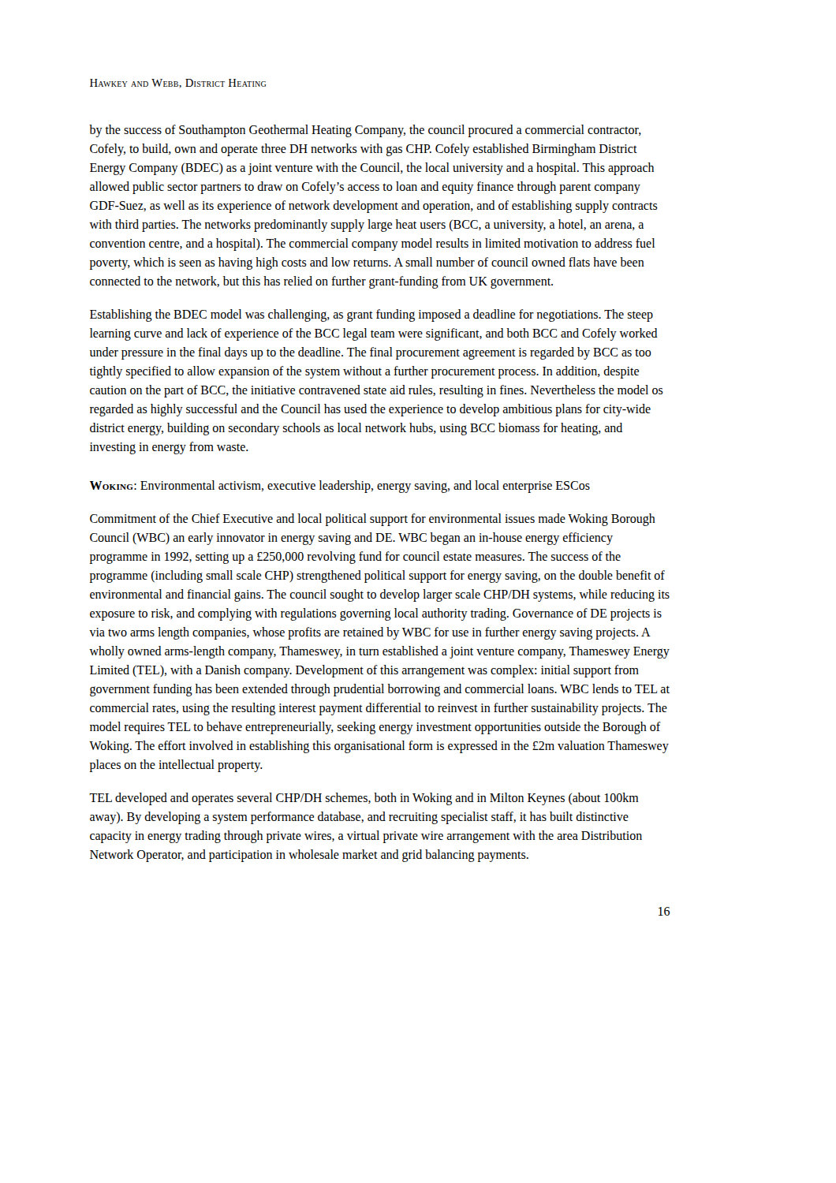Hawkey and Webb, District Heating
by the success of Southampton Geothermal Heating Company, the council procured a commercial contractor, Cofely, to build, own and operate three DH networks with gas CHP. Cofely established Birmingham District Energy Company (BDEC) as a joint venture with the Council, the local university and a hospital. This approach allowed public sector partners to draw on Cofely’s access to loan and equity finance through parent company GDF-Suez, as well as its experience of network development and operation, and of establishing supply contracts with third parties. The networks predominantly supply large heat users (BCC, a university, a hotel, an arena, a convention centre, and a hospital). The commercial company model results in limited motivation to address fuel poverty, which is seen as having high costs and low returns. A small number of council owned flats have been connected to the network, but this has relied on further grant-funding from UK government.
Establishing the BDEC model was challenging, as grant funding imposed a deadline for negotiations. The steep learning curve and lack of experience of the BCC legal team were significant, and both BCC and Cofely worked under pressure in the final days up to the deadline. The final procurement agreement is regarded by BCC as too tightly specified to allow expansion of the system without a further procurement process. In addition, despite caution on the part of BCC, the initiative contravened state aid rules, resulting in fines. Nevertheless the model os regarded as highly successful and the Council has used the experience to develop ambitious plans for city-wide district energy, building on secondary schools as local network hubs, using BCC biomass for heating, and investing in energy from waste.
Woking: Environmental activism, executive leadership, energy saving, and local enterprise ESCos
Commitment of the Chief Executive and local political support for environmental issues made Woking Borough Council (WBC) an early innovator in energy saving and DE. WBC began an in-house energy efficiency programme in 1992, setting up a £250,000 revolving fund for council estate measures. The success of the programme (including small scale CHP) strengthened political support for energy saving, on the double benefit of environmental and financial gains. The council sought to develop larger scale CHP/DH systems, while reducing its exposure to risk, and complying with regulations governing local authority trading. Governance of DE projects is via two arms length companies, whose profits are retained by WBC for use in further energy saving projects. A wholly owned arms-length company, Thameswey, in turn established a joint venture company, Thameswey Energy Limited (TEL), with a Danish company. Development of this arrangement was complex: initial support from government funding has been extended through prudential borrowing and commercial loans. WBC lends to TEL at commercial rates, using the resulting interest payment differential to reinvest in further sustainability projects. The model requires TEL to behave entrepreneurially, seeking energy investment opportunities outside the Borough of Woking. The effort involved in establishing this organisational form is expressed in the £2m valuation Thameswey places on the intellectual property.
TEL developed and operates several CHP/DH schemes, both in Woking and in Milton Keynes (about 100km away). By developing a system performance database, and recruiting specialist staff, it has built distinctive capacity in energy trading through private wires, a virtual private wire arrangement with the area Distribution Network Operator, and participation in wholesale market and grid balancing payments.
16